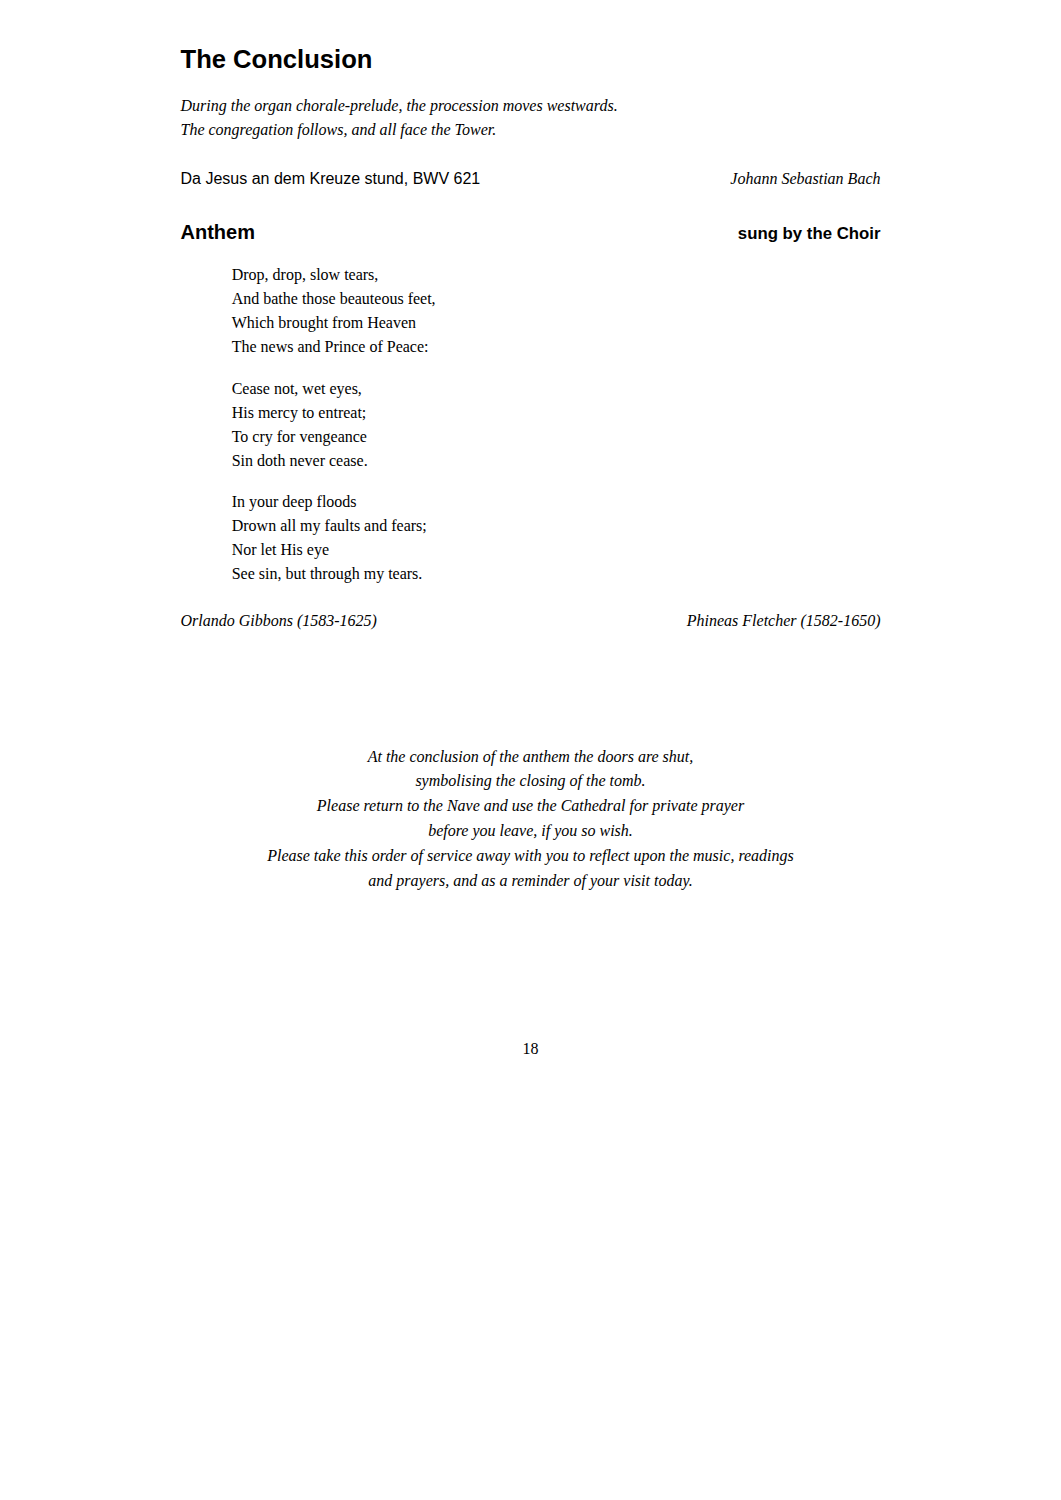The Conclusion
During the organ chorale-prelude, the procession moves westwards.
The congregation follows, and all face the Tower.
Da Jesus an dem Kreuze stund, BWV 621 Johann Sebastian Bach
Anthem
sung by the Choir
Drop, drop, slow tears,
And bathe those beauteous feet,
Which brought from Heaven
The news and Prince of Peace:
Cease not, wet eyes,
His mercy to entreat;
To cry for vengeance
Sin doth never cease.
In your deep floods
Drown all my faults and fears;
Nor let His eye
See sin, but through my tears.
Orlando Gibbons (1583-1625) Phineas Fletcher (1582-1650)
At the conclusion of the anthem the doors are shut,
symbolising the closing of the tomb.
Please return to the Nave and use the Cathedral for private prayer
before you leave, if you so wish.
Please take this order of service away with you to reflect upon the music, readings
and prayers, and as a reminder of your visit today.
18